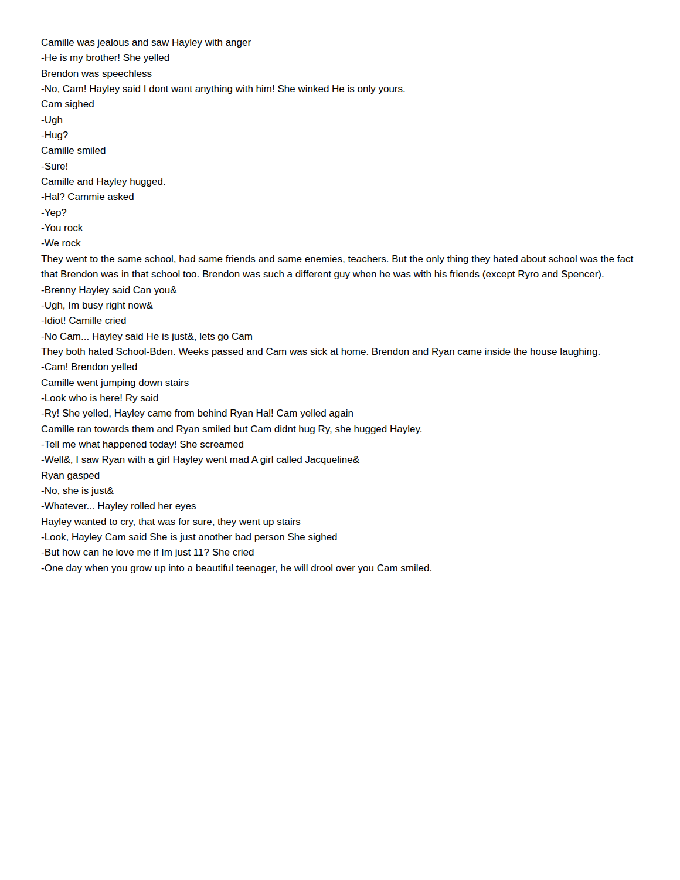Camille was jealous and saw Hayley with anger
-He is my brother! She yelled
Brendon was speechless
-No, Cam! Hayley said I dont want anything with him! She winked He is only yours.
Cam sighed
-Ugh
-Hug?
Camille smiled
-Sure!
Camille and Hayley hugged.
-Hal? Cammie asked
-Yep?
-You rock
-We rock
They went to the same school, had same friends and same enemies, teachers. But the only thing they hated about school was the fact that Brendon was in that school too. Brendon was such a different guy when he was with his friends (except Ryro and Spencer).
-Brenny Hayley said Can you&
-Ugh, Im busy right now&
-Idiot! Camille cried
-No Cam... Hayley said He is just&, lets go Cam
They both hated School-Bden. Weeks passed and Cam was sick at home. Brendon and Ryan came inside the house laughing.
-Cam! Brendon yelled
Camille went jumping down stairs
-Look who is here! Ry said
-Ry! She yelled, Hayley came from behind Ryan Hal! Cam yelled again
Camille ran towards them and Ryan smiled but Cam didnt hug Ry, she hugged Hayley.
-Tell me what happened today! She screamed
-Well&, I saw Ryan with a girl Hayley went mad A girl called Jacqueline&
Ryan gasped
-No, she is just&
-Whatever... Hayley rolled her eyes
Hayley wanted to cry, that was for sure, they went up stairs
-Look, Hayley Cam said She is just another bad person She sighed
-But how can he love me if Im just 11? She cried
-One day when you grow up into a beautiful teenager, he will drool over you Cam smiled.